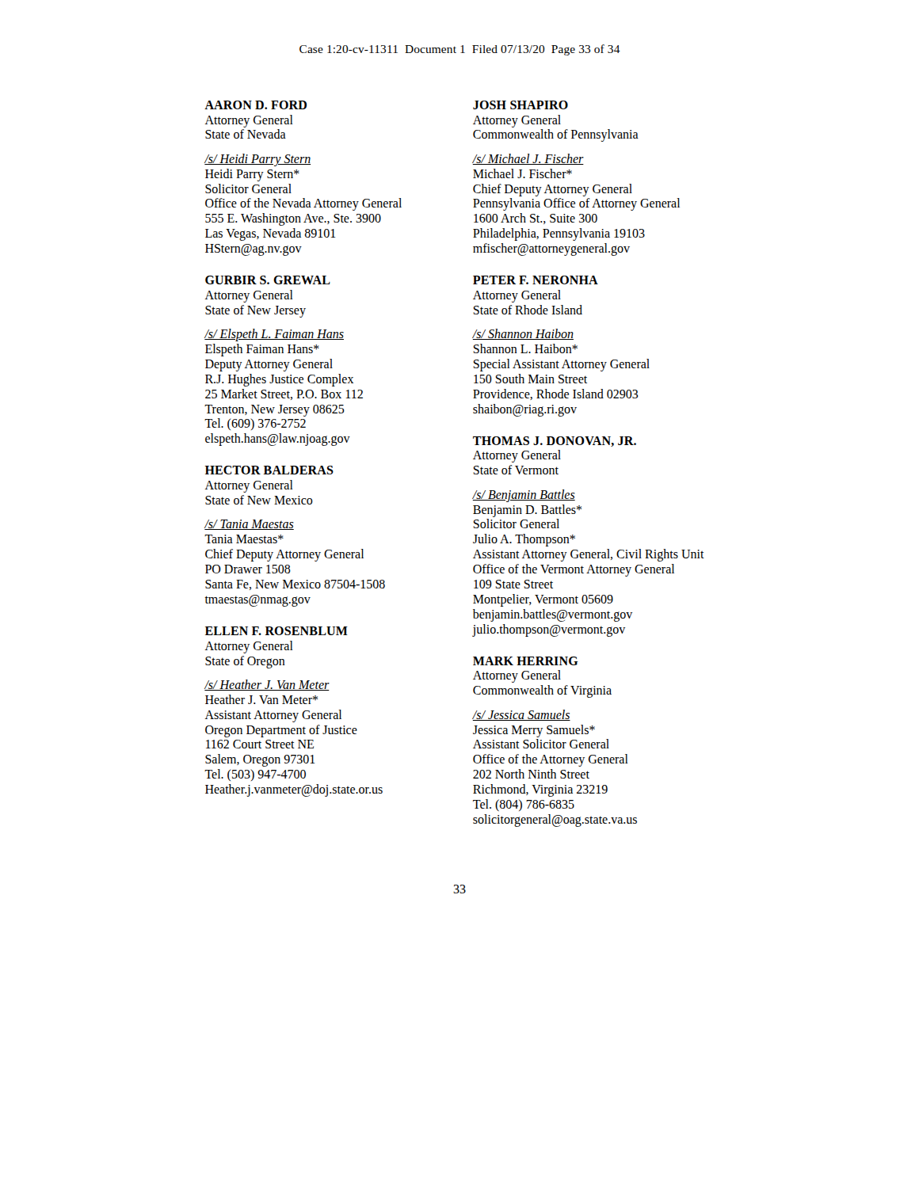Case 1:20-cv-11311 Document 1 Filed 07/13/20 Page 33 of 34
Aaron D. Ford
Attorney General
State of Nevada
/s/ Heidi Parry Stern
Heidi Parry Stern*
Solicitor General
Office of the Nevada Attorney General
555 E. Washington Ave., Ste. 3900
Las Vegas, Nevada 89101
HStern@ag.nv.gov
Gurbir S. Grewal
Attorney General
State of New Jersey
/s/ Elspeth L. Faiman Hans
Elspeth Faiman Hans*
Deputy Attorney General
R.J. Hughes Justice Complex
25 Market Street, P.O. Box 112
Trenton, New Jersey 08625
Tel. (609) 376-2752
elspeth.hans@law.njoag.gov
Hector Balderas
Attorney General
State of New Mexico
/s/ Tania Maestas
Tania Maestas*
Chief Deputy Attorney General
PO Drawer 1508
Santa Fe, New Mexico 87504-1508
tmaestas@nmag.gov
Ellen F. Rosenblum
Attorney General
State of Oregon
/s/ Heather J. Van Meter
Heather J. Van Meter*
Assistant Attorney General
Oregon Department of Justice
1162 Court Street NE
Salem, Oregon 97301
Tel. (503) 947-4700
Heather.j.vanmeter@doj.state.or.us
Josh Shapiro
Attorney General
Commonwealth of Pennsylvania
/s/ Michael J. Fischer
Michael J. Fischer*
Chief Deputy Attorney General
Pennsylvania Office of Attorney General
1600 Arch St., Suite 300
Philadelphia, Pennsylvania 19103
mfischer@attorneygeneral.gov
Peter F. Neronha
Attorney General
State of Rhode Island
/s/ Shannon Haibon
Shannon L. Haibon*
Special Assistant Attorney General
150 South Main Street
Providence, Rhode Island 02903
shaibon@riag.ri.gov
Thomas J. Donovan, Jr.
Attorney General
State of Vermont
/s/ Benjamin Battles
Benjamin D. Battles*
Solicitor General
Julio A. Thompson*
Assistant Attorney General, Civil Rights Unit
Office of the Vermont Attorney General
109 State Street
Montpelier, Vermont 05609
benjamin.battles@vermont.gov
julio.thompson@vermont.gov
Mark Herring
Attorney General
Commonwealth of Virginia
/s/ Jessica Samuels
Jessica Merry Samuels*
Assistant Solicitor General
Office of the Attorney General
202 North Ninth Street
Richmond, Virginia 23219
Tel. (804) 786-6835
solicitorgeneral@oag.state.va.us
33